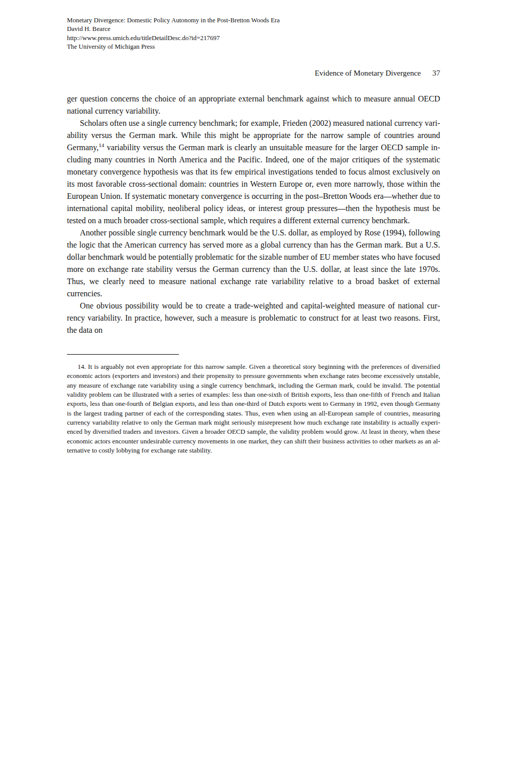Monetary Divergence: Domestic Policy Autonomy in the Post-Bretton Woods Era
David H. Bearce
http://www.press.umich.edu/titleDetailDesc.do?id=217697
The University of Michigan Press
Evidence of Monetary Divergence 37
ger question concerns the choice of an appropriate external benchmark against which to measure annual OECD national currency variability.
Scholars often use a single currency benchmark; for example, Frieden (2002) measured national currency variability versus the German mark. While this might be appropriate for the narrow sample of countries around Germany,14 variability versus the German mark is clearly an unsuitable measure for the larger OECD sample including many countries in North America and the Pacific. Indeed, one of the major critiques of the systematic monetary convergence hypothesis was that its few empirical investigations tended to focus almost exclusively on its most favorable cross-sectional domain: countries in Western Europe or, even more narrowly, those within the European Union. If systematic monetary convergence is occurring in the post–Bretton Woods era—whether due to international capital mobility, neoliberal policy ideas, or interest group pressures—then the hypothesis must be tested on a much broader cross-sectional sample, which requires a different external currency benchmark.
Another possible single currency benchmark would be the U.S. dollar, as employed by Rose (1994), following the logic that the American currency has served more as a global currency than has the German mark. But a U.S. dollar benchmark would be potentially problematic for the sizable number of EU member states who have focused more on exchange rate stability versus the German currency than the U.S. dollar, at least since the late 1970s. Thus, we clearly need to measure national exchange rate variability relative to a broad basket of external currencies.
One obvious possibility would be to create a trade-weighted and capital-weighted measure of national currency variability. In practice, however, such a measure is problematic to construct for at least two reasons. First, the data on
14. It is arguably not even appropriate for this narrow sample. Given a theoretical story beginning with the preferences of diversified economic actors (exporters and investors) and their propensity to pressure governments when exchange rates become excessively unstable, any measure of exchange rate variability using a single currency benchmark, including the German mark, could be invalid. The potential validity problem can be illustrated with a series of examples: less than one-sixth of British exports, less than one-fifth of French and Italian exports, less than one-fourth of Belgian exports, and less than one-third of Dutch exports went to Germany in 1992, even though Germany is the largest trading partner of each of the corresponding states. Thus, even when using an all-European sample of countries, measuring currency variability relative to only the German mark might seriously misrepresent how much exchange rate instability is actually experienced by diversified traders and investors. Given a broader OECD sample, the validity problem would grow. At least in theory, when these economic actors encounter undesirable currency movements in one market, they can shift their business activities to other markets as an alternative to costly lobbying for exchange rate stability.